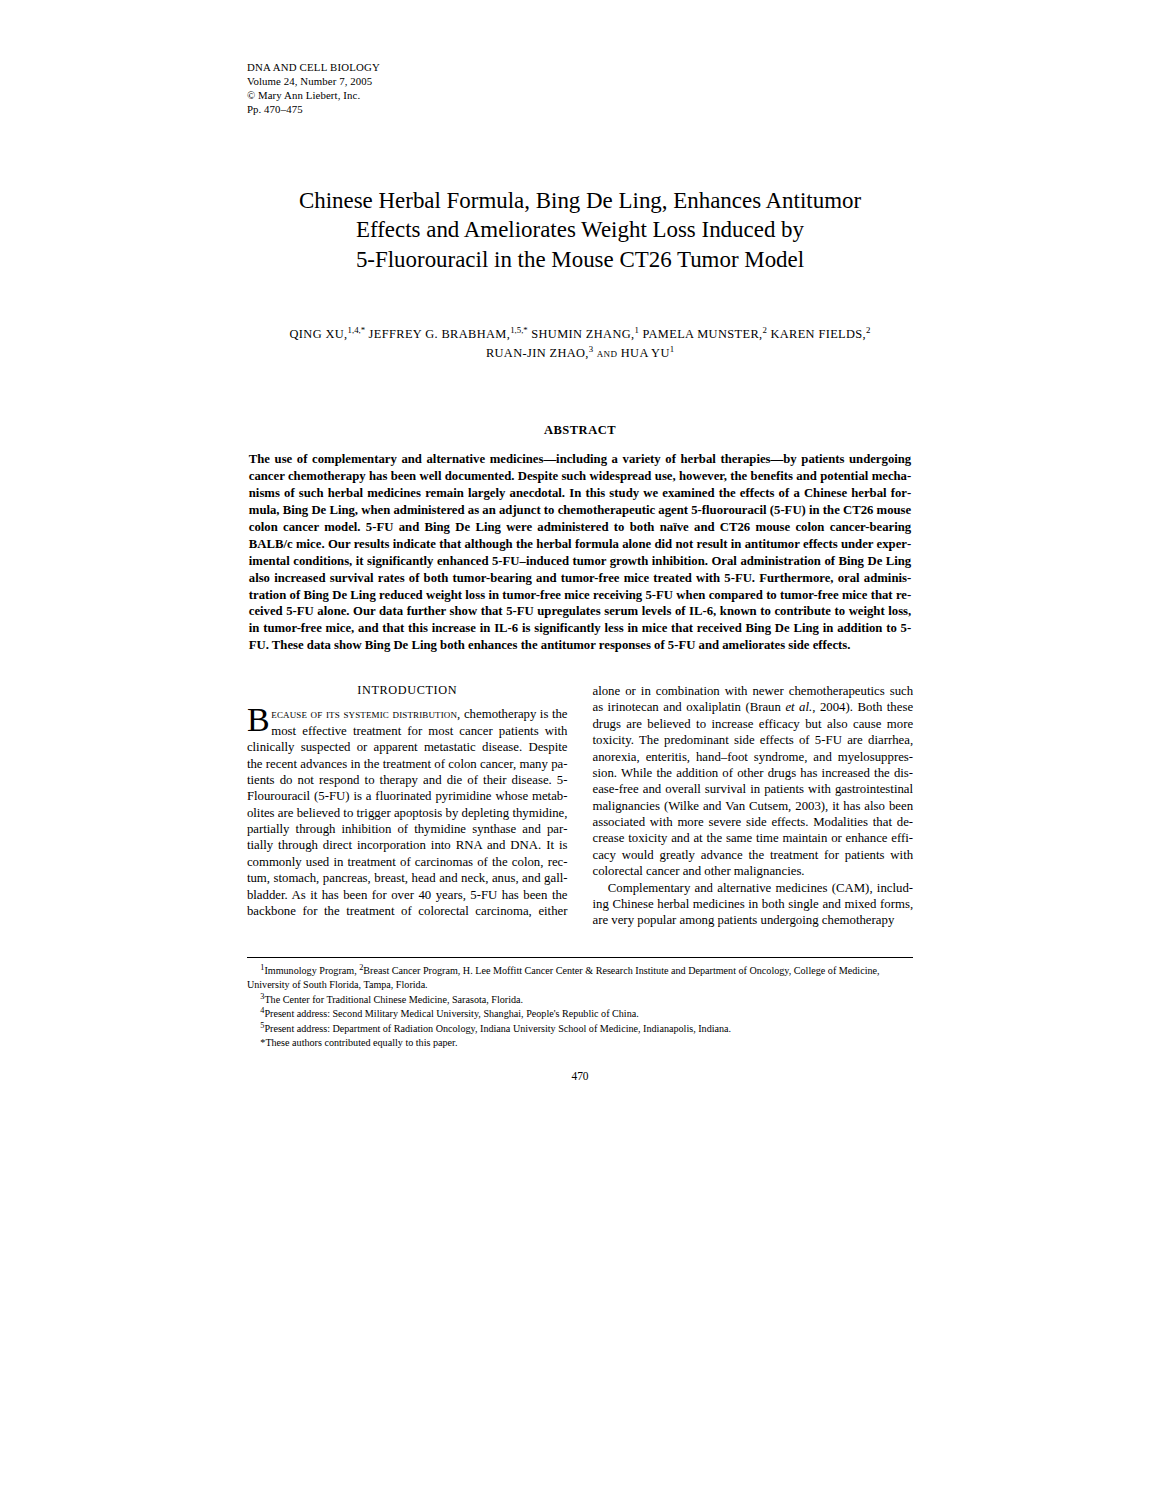DNA AND CELL BIOLOGY
Volume 24, Number 7, 2005
© Mary Ann Liebert, Inc.
Pp. 470–475
Chinese Herbal Formula, Bing De Ling, Enhances Antitumor
Effects and Ameliorates Weight Loss Induced by
5-Fluorouracil in the Mouse CT26 Tumor Model
QING XU,1,4,* JEFFREY G. BRABHAM,1,5,* SHUMIN ZHANG,1 PAMELA MUNSTER,2 KAREN FIELDS,2
RUAN-JIN ZHAO,3 and HUA YU1
ABSTRACT
The use of complementary and alternative medicines—including a variety of herbal therapies—by patients undergoing cancer chemotherapy has been well documented. Despite such widespread use, however, the benefits and potential mechanisms of such herbal medicines remain largely anecdotal. In this study we examined the effects of a Chinese herbal formula, Bing De Ling, when administered as an adjunct to chemotherapeutic agent 5-fluorouracil (5-FU) in the CT26 mouse colon cancer model. 5-FU and Bing De Ling were administered to both naïve and CT26 mouse colon cancer-bearing BALB/c mice. Our results indicate that although the herbal formula alone did not result in antitumor effects under experimental conditions, it significantly enhanced 5-FU–induced tumor growth inhibition. Oral administration of Bing De Ling also increased survival rates of both tumor-bearing and tumor-free mice treated with 5-FU. Furthermore, oral administration of Bing De Ling reduced weight loss in tumor-free mice receiving 5-FU when compared to tumor-free mice that received 5-FU alone. Our data further show that 5-FU upregulates serum levels of IL-6, known to contribute to weight loss, in tumor-free mice, and that this increase in IL-6 is significantly less in mice that received Bing De Ling in addition to 5-FU. These data show Bing De Ling both enhances the antitumor responses of 5-FU and ameliorates side effects.
INTRODUCTION
Because of its systemic distribution, chemotherapy is the most effective treatment for most cancer patients with clinically suspected or apparent metastatic disease. Despite the recent advances in the treatment of colon cancer, many patients do not respond to therapy and die of their disease. 5-Flourouracil (5-FU) is a fluorinated pyrimidine whose metabolites are believed to trigger apoptosis by depleting thymidine, partially through inhibition of thymidine synthase and partially through direct incorporation into RNA and DNA. It is commonly used in treatment of carcinomas of the colon, rectum, stomach, pancreas, breast, head and neck, anus, and gallbladder. As it has been for over 40 years, 5-FU has been the backbone for the treatment of colorectal carcinoma, either alone or in combination with newer chemotherapeutics such as irinotecan and oxaliplatin (Braun et al., 2004). Both these drugs are believed to increase efficacy but also cause more toxicity. The predominant side effects of 5-FU are diarrhea, anorexia, enteritis, hand–foot syndrome, and myelosuppression. While the addition of other drugs has increased the disease-free and overall survival in patients with gastrointestinal malignancies (Wilke and Van Cutsem, 2003), it has also been associated with more severe side effects. Modalities that decrease toxicity and at the same time maintain or enhance efficacy would greatly advance the treatment for patients with colorectal cancer and other malignancies.
Complementary and alternative medicines (CAM), including Chinese herbal medicines in both single and mixed forms, are very popular among patients undergoing chemotherapy
1Immunology Program, 2Breast Cancer Program, H. Lee Moffitt Cancer Center & Research Institute and Department of Oncology, College of Medicine, University of South Florida, Tampa, Florida.
3The Center for Traditional Chinese Medicine, Sarasota, Florida.
4Present address: Second Military Medical University, Shanghai, People's Republic of China.
5Present address: Department of Radiation Oncology, Indiana University School of Medicine, Indianapolis, Indiana.
*These authors contributed equally to this paper.
470